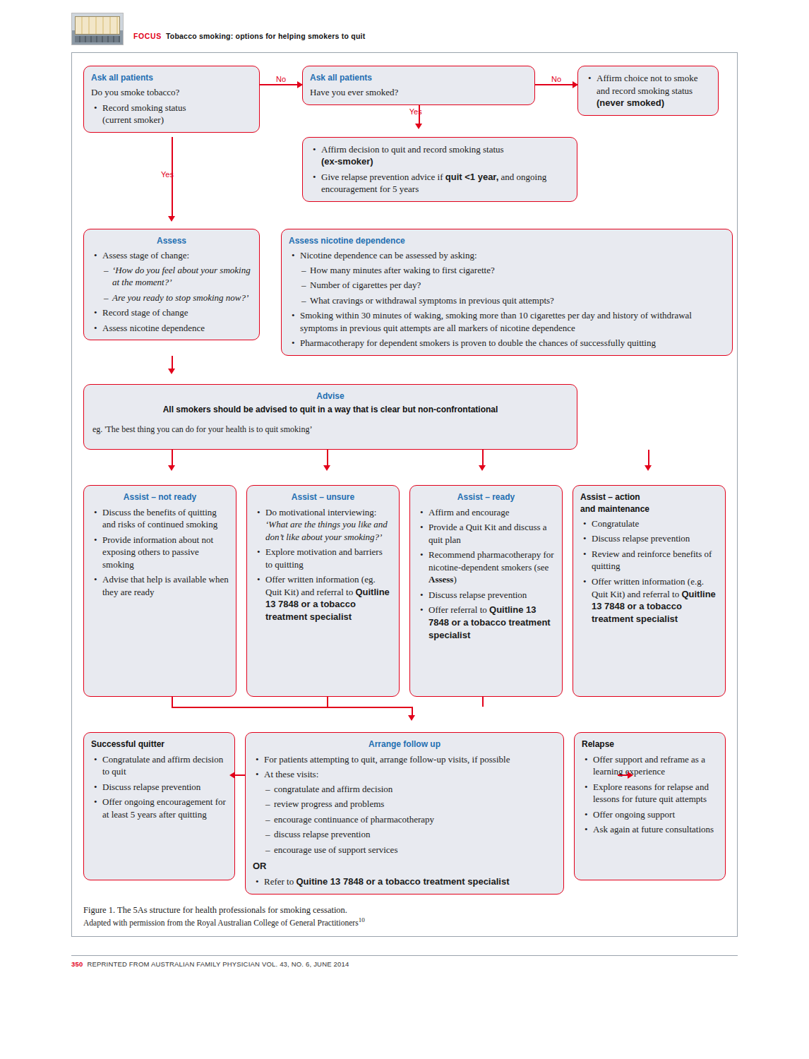FOCUS Tobacco smoking: options for helping smokers to quit
Ask all patients
Do you smoke tobacco?
Record smoking status
(current smoker)
No
Ask all patients
Have you ever smoked?
Yes
No
Affirm choice not to smoke and record smoking status
(never smoked)
Yes
Affirm decision to quit and record smoking status
(ex-smoker)
Give relapse prevention advice if quit <1 year, and ongoing encouragement for 5 years
Assess
Assess stage of change:
‘How do you feel about your smoking at the moment?’
Are you ready to stop smoking now?’
Record stage of change
Assess nicotine dependence
Assess nicotine dependence
Nicotine dependence can be assessed by asking:
How many minutes after waking to first cigarette?
Number of cigarettes per day?
What cravings or withdrawal symptoms in previous quit attempts?
Smoking within 30 minutes of waking, smoking more than 10 cigarettes per day and history of withdrawal symptoms in previous quit attempts are all markers of nicotine dependence
Pharmacotherapy for dependent smokers is proven to double the chances of successfully quitting
Advise
All smokers should be advised to quit in a way that is clear but non-confrontational
eg. 'The best thing you can do for your health is to quit smoking’
Assist – not ready
Discuss the benefits of quitting and risks of continued smoking
Provide information about not exposing others to passive smoking
Advise that help is available when they are ready
Assist – unsure
Do motivational interviewing: ‘What are the things you like and don’t like about your smoking?’
Explore motivation and barriers to quitting
Offer written information (eg. Quit Kit) and referral to Quitline 13 7848 or a tobacco treatment specialist
Assist – ready
Affirm and encourage
Provide a Quit Kit and discuss a quit plan
Recommend pharmacotherapy for nicotine-dependent smokers (see Assess)
Discuss relapse prevention
Offer referral to Quitline 13 7848 or a tobacco treatment specialist
Assist – action
and maintenance
Congratulate
Discuss relapse prevention
Review and reinforce benefits of quitting
Offer written information (e.g. Quit Kit) and referral to Quitline 13 7848 or a tobacco treatment specialist
Successful quitter
Congratulate and affirm decision to quit
Discuss relapse prevention
Offer ongoing encouragement for at least 5 years after quitting
Arrange follow up
For patients attempting to quit, arrange follow-up visits, if possible
At these visits:
congratulate and affirm decision
review progress and problems
encourage continuance of pharmacotherapy
discuss relapse prevention
encourage use of support services
OR
Refer to Quitine 13 7848 or a tobacco treatment specialist
Relapse
Offer support and reframe as a learning experience
Explore reasons for relapse and lessons for future quit attempts
Offer ongoing support
Ask again at future consultations
Figure 1. The 5As structure for health professionals for smoking cessation.
Adapted with permission from the Royal Australian College of General Practitioners10
350 REPRINTED FROM AUSTRALIAN FAMILY PHYSICIAN VOL. 43, NO. 6, JUNE 2014